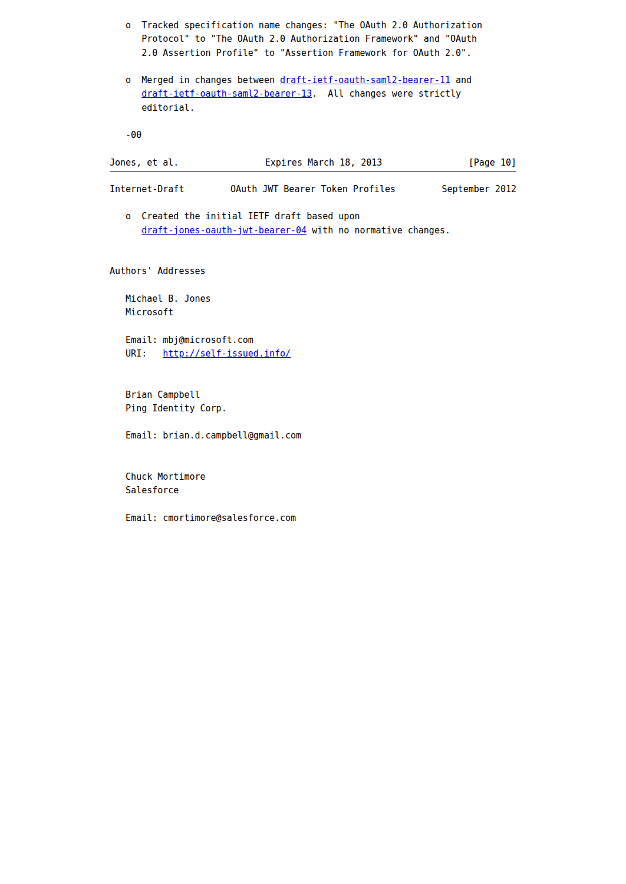o  Tracked specification name changes: "The OAuth 2.0 Authorization
      Protocol" to "The OAuth 2.0 Authorization Framework" and "OAuth
      2.0 Assertion Profile" to "Assertion Framework for OAuth 2.0".

   o  Merged in changes between draft-ietf-oauth-saml2-bearer-11 and
      draft-ietf-oauth-saml2-bearer-13.  All changes were strictly
      editorial.

   -00
Jones, et al. Expires March 18, 2013 [Page 10]
Internet-Draft OAuth JWT Bearer Token Profiles September 2012
   o  Created the initial IETF draft based upon
      draft-jones-oauth-jwt-bearer-04 with no normative changes.


Authors' Addresses

   Michael B. Jones
   Microsoft

   Email: mbj@microsoft.com
   URI:   http://self-issued.info/


   Brian Campbell
   Ping Identity Corp.

   Email: brian.d.campbell@gmail.com


   Chuck Mortimore
   Salesforce

   Email: cmortimore@salesforce.com